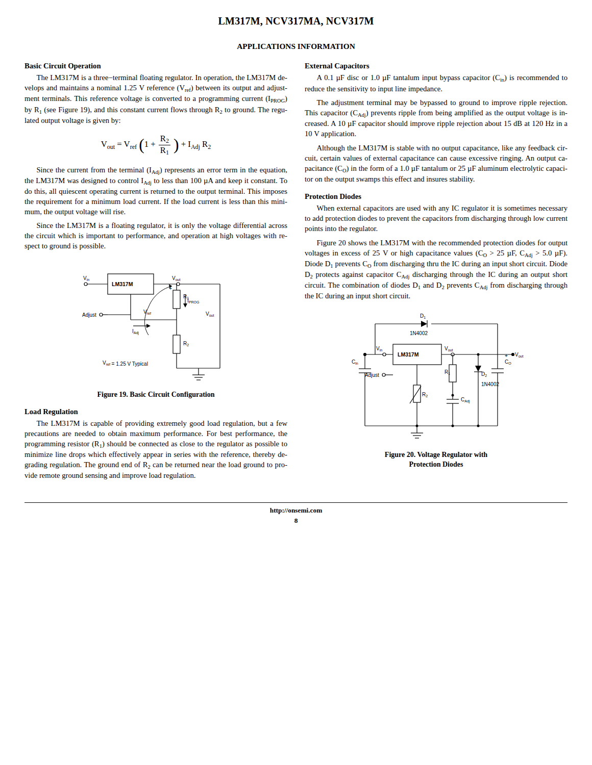LM317M, NCV317MA, NCV317M
APPLICATIONS INFORMATION
Basic Circuit Operation
The LM317M is a three−terminal floating regulator. In operation, the LM317M develops and maintains a nominal 1.25 V reference (Vref) between its output and adjustment terminals. This reference voltage is converted to a programming current (IPROG) by R1 (see Figure 19), and this constant current flows through R2 to ground. The regulated output voltage is given by:
Vout = Vref (1 + R2 R1 ) + IAdj R2
Since the current from the terminal (IAdj) represents an error term in the equation, the LM317M was designed to control IAdj to less than 100 µA and keep it constant. To do this, all quiescent operating current is returned to the output terminal. This imposes the requirement for a minimum load current. If the load current is less than this minimum, the output voltage will rise.
Since the LM317M is a floating regulator, it is only the voltage differential across the circuit which is important to performance, and operation at high voltages with respect to ground is possible.
Vin LM317M Vout + R1 R2 IPROG Vout Adjust Vref IAdj Vref = 1.25 V Typical
Figure 19. Basic Circuit Configuration
Load Regulation
The LM317M is capable of providing extremely good load regulation, but a few precautions are needed to obtain maximum performance. For best performance, the programming resistor (R1) should be connected as close to the regulator as possible to minimize line drops which effectively appear in series with the reference, thereby degrading regulation. The ground end of R2 can be returned near the load ground to provide remote ground sensing and improve load regulation.
External Capacitors
A 0.1 µF disc or 1.0 µF tantalum input bypass capacitor (Cin) is recommended to reduce the sensitivity to input line impedance.
The adjustment terminal may be bypassed to ground to improve ripple rejection. This capacitor (CAdj) prevents ripple from being amplified as the output voltage is increased. A 10 µF capacitor should improve ripple rejection about 15 dB at 120 Hz in a 10 V application.
Although the LM317M is stable with no output capacitance, like any feedback circuit, certain values of external capacitance can cause excessive ringing. An output capacitance (CO) in the form of a 1.0 µF tantalum or 25 µF aluminum electrolytic capacitor on the output swamps this effect and insures stability.
Protection Diodes
When external capacitors are used with any IC regulator it is sometimes necessary to add protection diodes to prevent the capacitors from discharging through low current points into the regulator.
Figure 20 shows the LM317M with the recommended protection diodes for output voltages in excess of 25 V or high capacitance values (CO > 25 µF, CAdj > 5.0 µF). Diode D1 prevents CO from discharging thru the IC during an input short circuit. Diode D2 protects against capacitor CAdj discharging through the IC during an output short circuit. The combination of diodes D1 and D2 prevents CAdj from discharging through the IC during an input short circuit.
D1 1N4002 Vin LM317M Vout Vout Cin R1 Adjust R2 CAdj D2 1N4002 CO +
Figure 20. Voltage Regulator with
Protection Diodes
http://onsemi.com 8